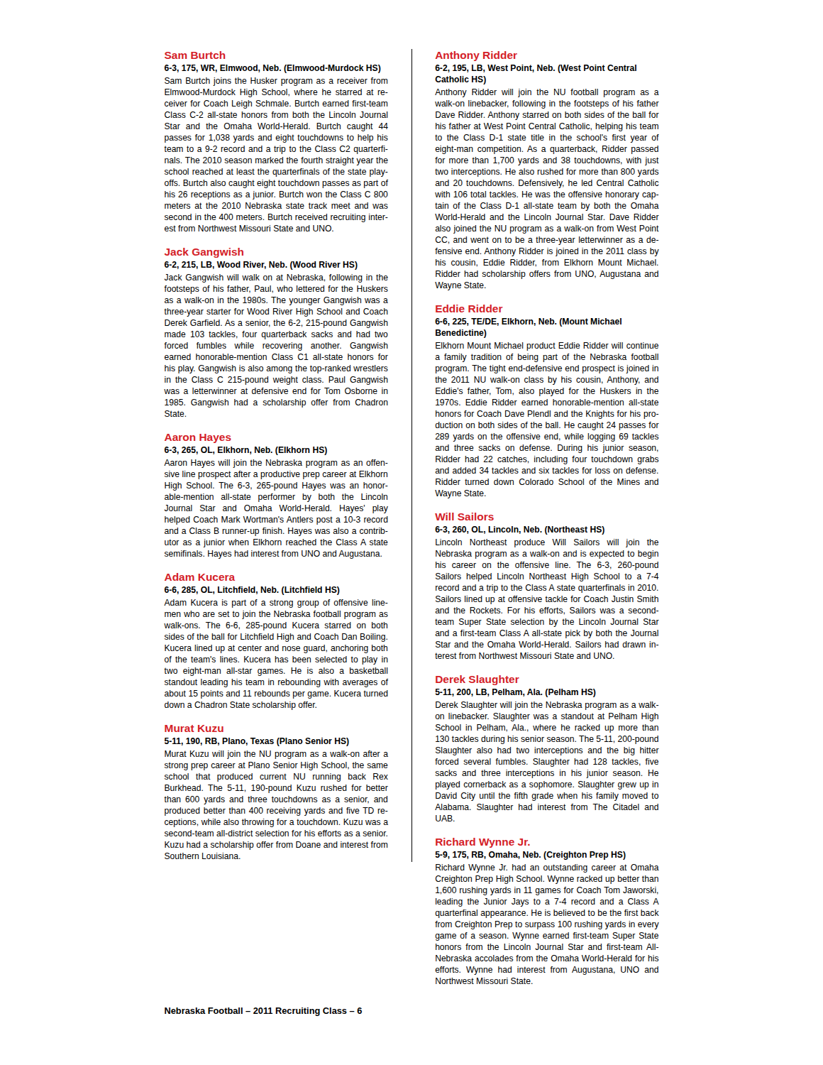Sam Burtch
6-3, 175, WR, Elmwood, Neb. (Elmwood-Murdock HS)
Sam Burtch joins the Husker program as a receiver from Elmwood-Murdock High School, where he starred at receiver for Coach Leigh Schmale. Burtch earned first-team Class C-2 all-state honors from both the Lincoln Journal Star and the Omaha World-Herald. Burtch caught 44 passes for 1,038 yards and eight touchdowns to help his team to a 9-2 record and a trip to the Class C2 quarterfinals. The 2010 season marked the fourth straight year the school reached at least the quarterfinals of the state playoffs. Burtch also caught eight touchdown passes as part of his 26 receptions as a junior. Burtch won the Class C 800 meters at the 2010 Nebraska state track meet and was second in the 400 meters. Burtch received recruiting interest from Northwest Missouri State and UNO.
Jack Gangwish
6-2, 215, LB, Wood River, Neb. (Wood River HS)
Jack Gangwish will walk on at Nebraska, following in the footsteps of his father, Paul, who lettered for the Huskers as a walk-on in the 1980s. The younger Gangwish was a three-year starter for Wood River High School and Coach Derek Garfield. As a senior, the 6-2, 215-pound Gangwish made 103 tackles, four quarterback sacks and had two forced fumbles while recovering another. Gangwish earned honorable-mention Class C1 all-state honors for his play. Gangwish is also among the top-ranked wrestlers in the Class C 215-pound weight class. Paul Gangwish was a letterwinner at defensive end for Tom Osborne in 1985. Gangwish had a scholarship offer from Chadron State.
Aaron Hayes
6-3, 265, OL, Elkhorn, Neb. (Elkhorn HS)
Aaron Hayes will join the Nebraska program as an offensive line prospect after a productive prep career at Elkhorn High School. The 6-3, 265-pound Hayes was an honorable-mention all-state performer by both the Lincoln Journal Star and Omaha World-Herald. Hayes' play helped Coach Mark Wortman's Antlers post a 10-3 record and a Class B runner-up finish. Hayes was also a contributor as a junior when Elkhorn reached the Class A state semifinals. Hayes had interest from UNO and Augustana.
Adam Kucera
6-6, 285, OL, Litchfield, Neb. (Litchfield HS)
Adam Kucera is part of a strong group of offensive linemen who are set to join the Nebraska football program as walk-ons. The 6-6, 285-pound Kucera starred on both sides of the ball for Litchfield High and Coach Dan Boiling. Kucera lined up at center and nose guard, anchoring both of the team's lines. Kucera has been selected to play in two eight-man all-star games. He is also a basketball standout leading his team in rebounding with averages of about 15 points and 11 rebounds per game. Kucera turned down a Chadron State scholarship offer.
Murat Kuzu
5-11, 190, RB, Plano, Texas (Plano Senior HS)
Murat Kuzu will join the NU program as a walk-on after a strong prep career at Plano Senior High School, the same school that produced current NU running back Rex Burkhead. The 5-11, 190-pound Kuzu rushed for better than 600 yards and three touchdowns as a senior, and produced better than 400 receiving yards and five TD receptions, while also throwing for a touchdown. Kuzu was a second-team all-district selection for his efforts as a senior. Kuzu had a scholarship offer from Doane and interest from Southern Louisiana.
Anthony Ridder
6-2, 195, LB, West Point, Neb. (West Point Central Catholic HS)
Anthony Ridder will join the NU football program as a walk-on linebacker, following in the footsteps of his father Dave Ridder. Anthony starred on both sides of the ball for his father at West Point Central Catholic, helping his team to the Class D-1 state title in the school's first year of eight-man competition. As a quarterback, Ridder passed for more than 1,700 yards and 38 touchdowns, with just two interceptions. He also rushed for more than 800 yards and 20 touchdowns. Defensively, he led Central Catholic with 106 total tackles. He was the offensive honorary captain of the Class D-1 all-state team by both the Omaha World-Herald and the Lincoln Journal Star. Dave Ridder also joined the NU program as a walk-on from West Point CC, and went on to be a three-year letterwinner as a defensive end. Anthony Ridder is joined in the 2011 class by his cousin, Eddie Ridder, from Elkhorn Mount Michael. Ridder had scholarship offers from UNO, Augustana and Wayne State.
Eddie Ridder
6-6, 225, TE/DE, Elkhorn, Neb. (Mount Michael Benedictine)
Elkhorn Mount Michael product Eddie Ridder will continue a family tradition of being part of the Nebraska football program. The tight end-defensive end prospect is joined in the 2011 NU walk-on class by his cousin, Anthony, and Eddie's father, Tom, also played for the Huskers in the 1970s. Eddie Ridder earned honorable-mention all-state honors for Coach Dave Plendl and the Knights for his production on both sides of the ball. He caught 24 passes for 289 yards on the offensive end, while logging 69 tackles and three sacks on defense. During his junior season, Ridder had 22 catches, including four touchdown grabs and added 34 tackles and six tackles for loss on defense. Ridder turned down Colorado School of the Mines and Wayne State.
Will Sailors
6-3, 260, OL, Lincoln, Neb. (Northeast HS)
Lincoln Northeast produce Will Sailors will join the Nebraska program as a walk-on and is expected to begin his career on the offensive line. The 6-3, 260-pound Sailors helped Lincoln Northeast High School to a 7-4 record and a trip to the Class A state quarterfinals in 2010. Sailors lined up at offensive tackle for Coach Justin Smith and the Rockets. For his efforts, Sailors was a second-team Super State selection by the Lincoln Journal Star and a first-team Class A all-state pick by both the Journal Star and the Omaha World-Herald. Sailors had drawn interest from Northwest Missouri State and UNO.
Derek Slaughter
5-11, 200, LB, Pelham, Ala. (Pelham HS)
Derek Slaughter will join the Nebraska program as a walk-on linebacker. Slaughter was a standout at Pelham High School in Pelham, Ala., where he racked up more than 130 tackles during his senior season. The 5-11, 200-pound Slaughter also had two interceptions and the big hitter forced several fumbles. Slaughter had 128 tackles, five sacks and three interceptions in his junior season. He played cornerback as a sophomore. Slaughter grew up in David City until the fifth grade when his family moved to Alabama. Slaughter had interest from The Citadel and UAB.
Richard Wynne Jr.
5-9, 175, RB, Omaha, Neb. (Creighton Prep HS)
Richard Wynne Jr. had an outstanding career at Omaha Creighton Prep High School. Wynne racked up better than 1,600 rushing yards in 11 games for Coach Tom Jaworski, leading the Junior Jays to a 7-4 record and a Class A quarterfinal appearance. He is believed to be the first back from Creighton Prep to surpass 100 rushing yards in every game of a season. Wynne earned first-team Super State honors from the Lincoln Journal Star and first-team All-Nebraska accolades from the Omaha World-Herald for his efforts. Wynne had interest from Augustana, UNO and Northwest Missouri State.
Nebraska Football – 2011 Recruiting Class – 6